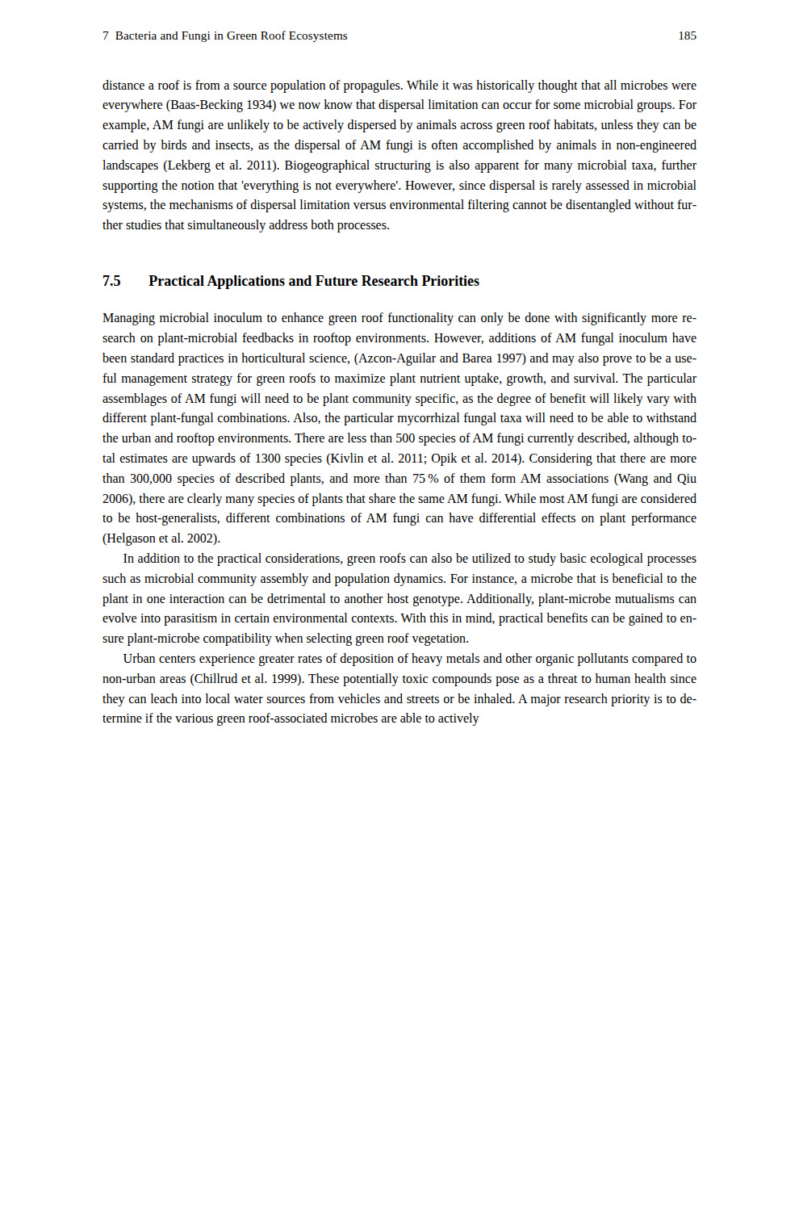7 Bacteria and Fungi in Green Roof Ecosystems 185
distance a roof is from a source population of propagules. While it was historically thought that all microbes were everywhere (Baas-Becking 1934) we now know that dispersal limitation can occur for some microbial groups. For example, AM fungi are unlikely to be actively dispersed by animals across green roof habitats, unless they can be carried by birds and insects, as the dispersal of AM fungi is often accomplished by animals in non-engineered landscapes (Lekberg et al. 2011). Biogeographical structuring is also apparent for many microbial taxa, further supporting the notion that 'everything is not everywhere'. However, since dispersal is rarely assessed in microbial systems, the mechanisms of dispersal limitation versus environmental filtering cannot be disentangled without further studies that simultaneously address both processes.
7.5 Practical Applications and Future Research Priorities
Managing microbial inoculum to enhance green roof functionality can only be done with significantly more research on plant-microbial feedbacks in rooftop environments. However, additions of AM fungal inoculum have been standard practices in horticultural science, (Azcon-Aguilar and Barea 1997) and may also prove to be a useful management strategy for green roofs to maximize plant nutrient uptake, growth, and survival. The particular assemblages of AM fungi will need to be plant community specific, as the degree of benefit will likely vary with different plant-fungal combinations. Also, the particular mycorrhizal fungal taxa will need to be able to withstand the urban and rooftop environments. There are less than 500 species of AM fungi currently described, although total estimates are upwards of 1300 species (Kivlin et al. 2011; Opik et al. 2014). Considering that there are more than 300,000 species of described plants, and more than 75 % of them form AM associations (Wang and Qiu 2006), there are clearly many species of plants that share the same AM fungi. While most AM fungi are considered to be host-generalists, different combinations of AM fungi can have differential effects on plant performance (Helgason et al. 2002).
In addition to the practical considerations, green roofs can also be utilized to study basic ecological processes such as microbial community assembly and population dynamics. For instance, a microbe that is beneficial to the plant in one interaction can be detrimental to another host genotype. Additionally, plant-microbe mutualisms can evolve into parasitism in certain environmental contexts. With this in mind, practical benefits can be gained to ensure plant-microbe compatibility when selecting green roof vegetation.
Urban centers experience greater rates of deposition of heavy metals and other organic pollutants compared to non-urban areas (Chillrud et al. 1999). These potentially toxic compounds pose as a threat to human health since they can leach into local water sources from vehicles and streets or be inhaled. A major research priority is to determine if the various green roof-associated microbes are able to actively